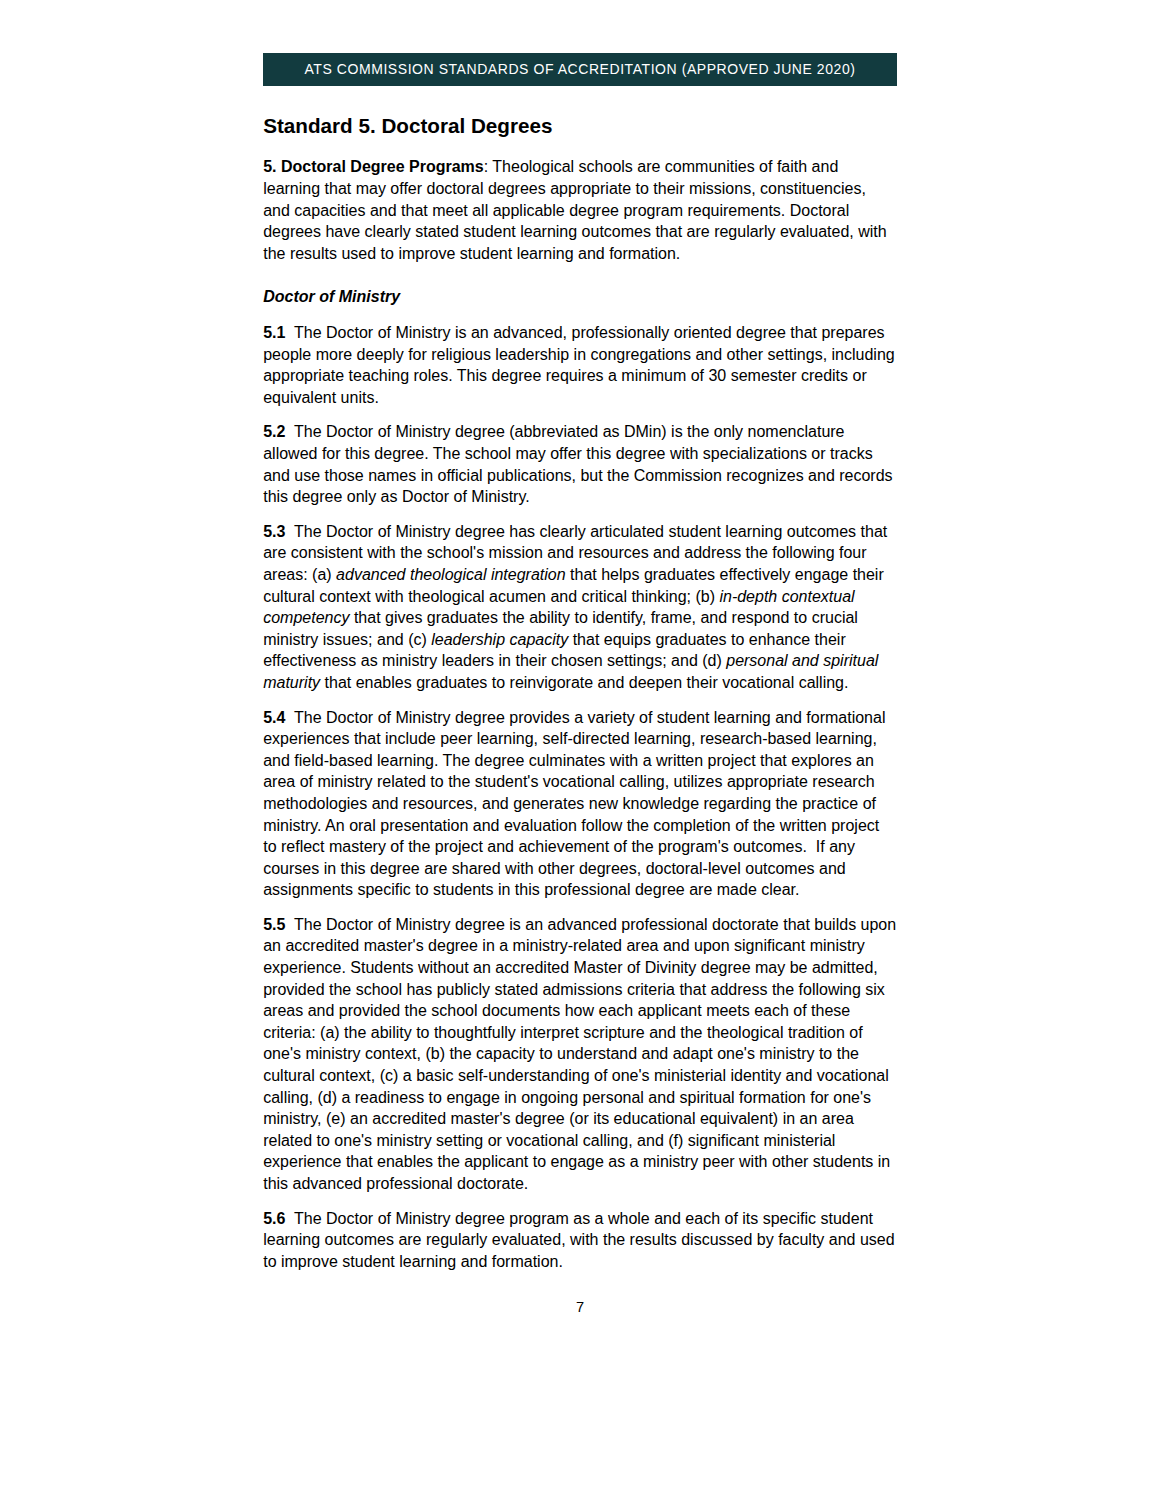ATS COMMISSION STANDARDS OF ACCREDITATION (APPROVED JUNE 2020)
Standard 5. Doctoral Degrees
5. Doctoral Degree Programs: Theological schools are communities of faith and learning that may offer doctoral degrees appropriate to their missions, constituencies, and capacities and that meet all applicable degree program requirements. Doctoral degrees have clearly stated student learning outcomes that are regularly evaluated, with the results used to improve student learning and formation.
Doctor of Ministry
5.1 The Doctor of Ministry is an advanced, professionally oriented degree that prepares people more deeply for religious leadership in congregations and other settings, including appropriate teaching roles. This degree requires a minimum of 30 semester credits or equivalent units.
5.2 The Doctor of Ministry degree (abbreviated as DMin) is the only nomenclature allowed for this degree. The school may offer this degree with specializations or tracks and use those names in official publications, but the Commission recognizes and records this degree only as Doctor of Ministry.
5.3 The Doctor of Ministry degree has clearly articulated student learning outcomes that are consistent with the school's mission and resources and address the following four areas: (a) advanced theological integration that helps graduates effectively engage their cultural context with theological acumen and critical thinking; (b) in-depth contextual competency that gives graduates the ability to identify, frame, and respond to crucial ministry issues; and (c) leadership capacity that equips graduates to enhance their effectiveness as ministry leaders in their chosen settings; and (d) personal and spiritual maturity that enables graduates to reinvigorate and deepen their vocational calling.
5.4 The Doctor of Ministry degree provides a variety of student learning and formational experiences that include peer learning, self-directed learning, research-based learning, and field-based learning. The degree culminates with a written project that explores an area of ministry related to the student's vocational calling, utilizes appropriate research methodologies and resources, and generates new knowledge regarding the practice of ministry. An oral presentation and evaluation follow the completion of the written project to reflect mastery of the project and achievement of the program's outcomes. If any courses in this degree are shared with other degrees, doctoral-level outcomes and assignments specific to students in this professional degree are made clear.
5.5 The Doctor of Ministry degree is an advanced professional doctorate that builds upon an accredited master's degree in a ministry-related area and upon significant ministry experience. Students without an accredited Master of Divinity degree may be admitted, provided the school has publicly stated admissions criteria that address the following six areas and provided the school documents how each applicant meets each of these criteria: (a) the ability to thoughtfully interpret scripture and the theological tradition of one's ministry context, (b) the capacity to understand and adapt one's ministry to the cultural context, (c) a basic self-understanding of one's ministerial identity and vocational calling, (d) a readiness to engage in ongoing personal and spiritual formation for one's ministry, (e) an accredited master's degree (or its educational equivalent) in an area related to one's ministry setting or vocational calling, and (f) significant ministerial experience that enables the applicant to engage as a ministry peer with other students in this advanced professional doctorate.
5.6 The Doctor of Ministry degree program as a whole and each of its specific student learning outcomes are regularly evaluated, with the results discussed by faculty and used to improve student learning and formation.
7